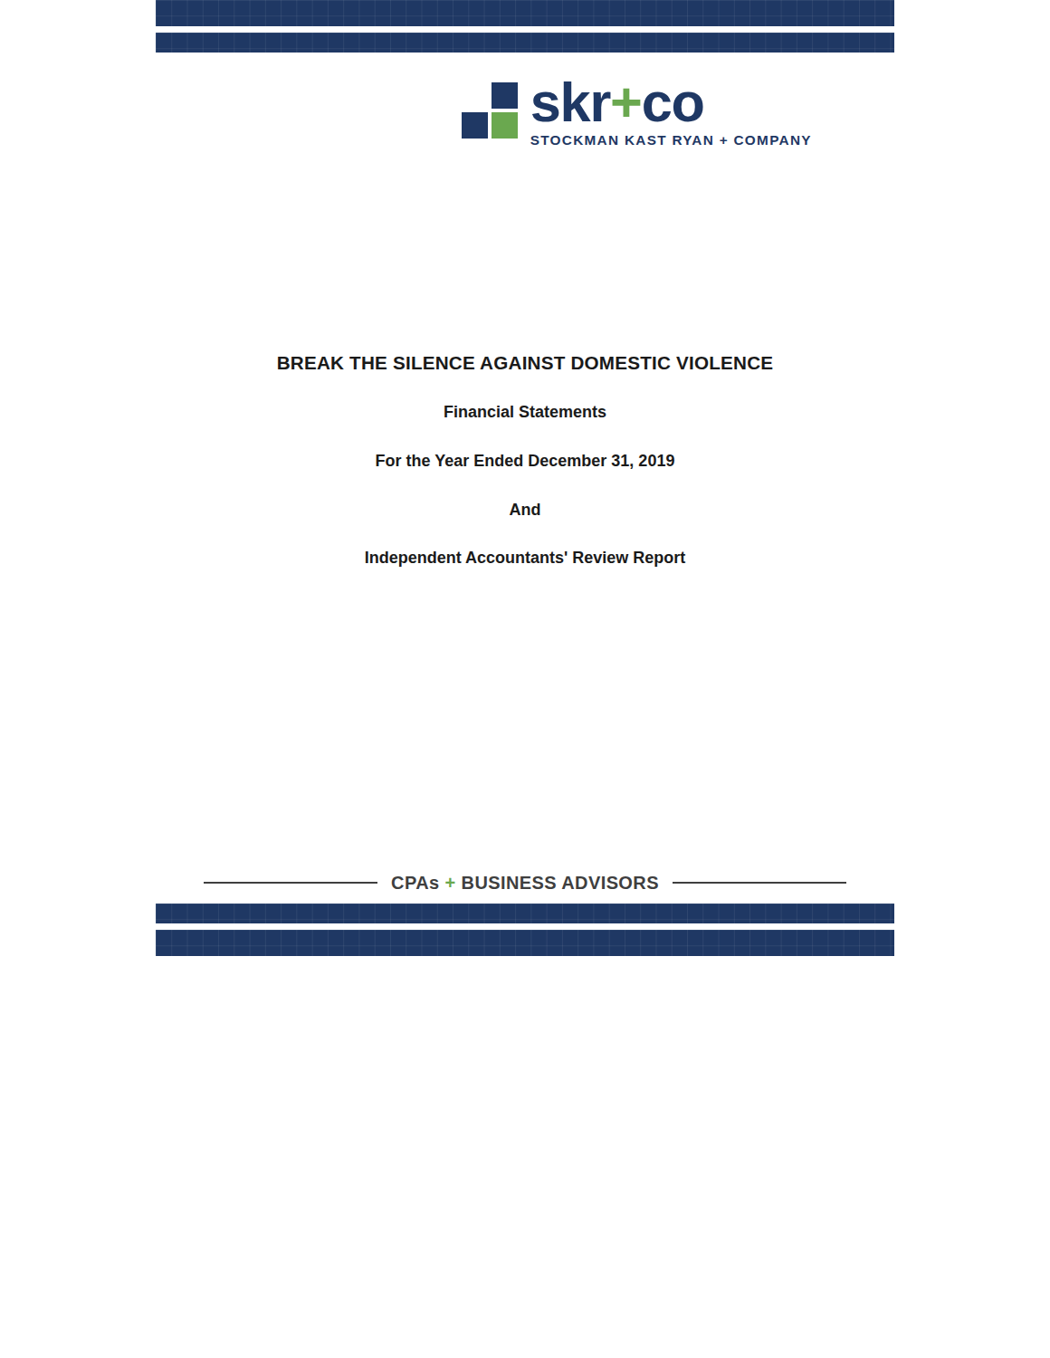skr+co
STOCKMAN KAST RYAN + COMPANY
BREAK THE SILENCE AGAINST DOMESTIC VIOLENCE
Financial Statements
For the Year Ended December 31, 2019
And
Independent Accountants' Review Report
CPAs + BUSINESS ADVISORS